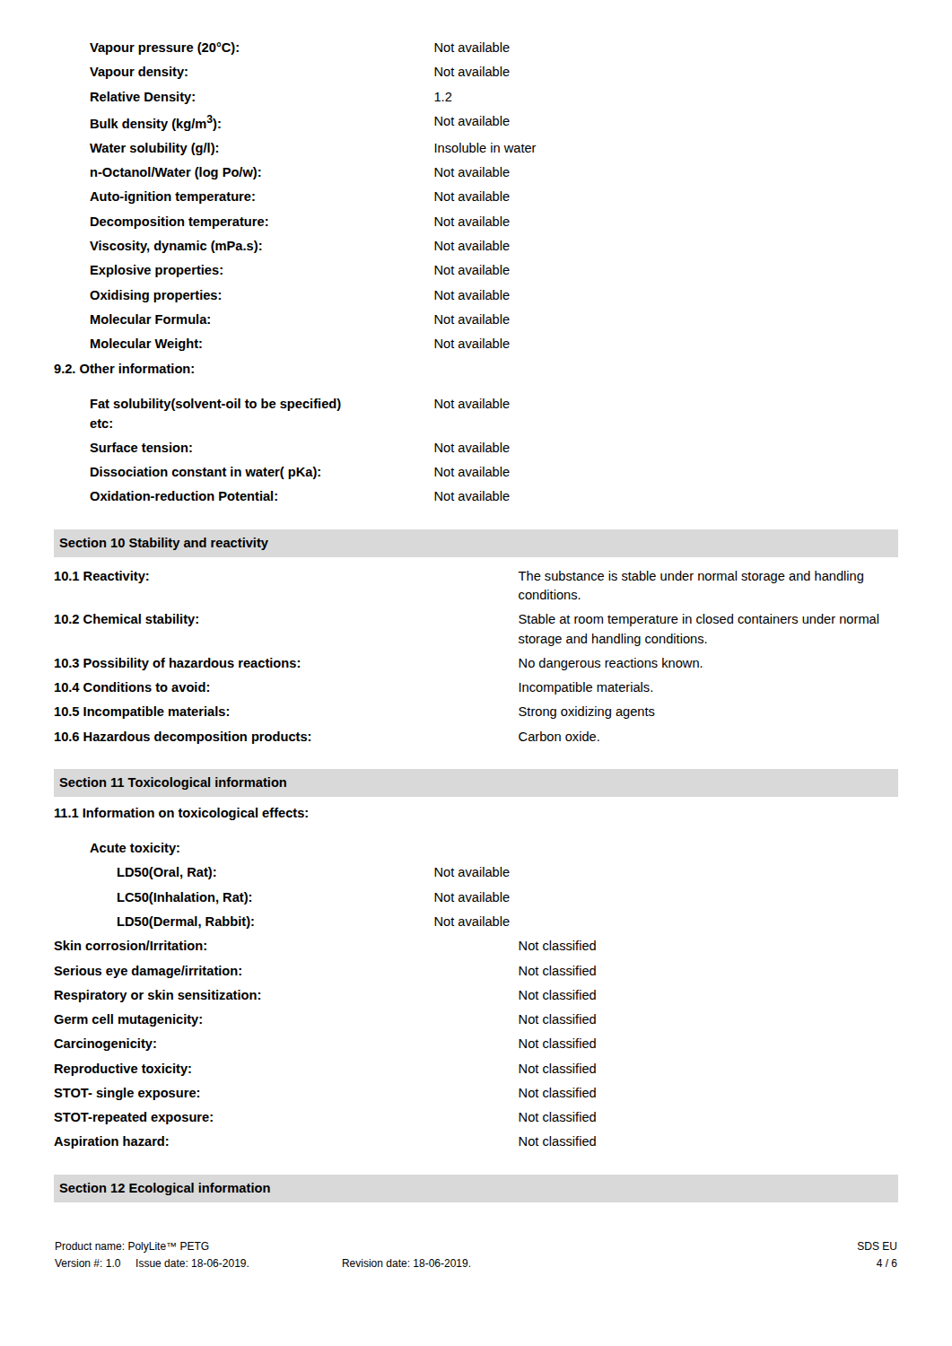| Vapour pressure (20°C): | Not available |
| Vapour density: | Not available |
| Relative Density: | 1.2 |
| Bulk density (kg/m 3 ): | Not available |
| Water solubility (g/l): | Insoluble in water |
| n-Octanol/Water (log Po/w): | Not available |
| Auto-ignition temperature: | Not available |
| Decomposition temperature: | Not available |
| Viscosity, dynamic (mPa.s): | Not available |
| Explosive properties: | Not available |
| Oxidising properties: | Not available |
| Molecular Formula: | Not available |
| Molecular Weight: | Not available |
9.2. Other information:
| Fat solubility(solvent-oil to be specified) etc: | Not available |
| Surface tension: | Not available |
| Dissociation constant in water( pKa): | Not available |
| Oxidation-reduction Potential: | Not available |
Section 10 Stability and reactivity
| 10.1 Reactivity: | The substance is stable under normal storage and handling conditions. |
| 10.2 Chemical stability: | Stable at room temperature in closed containers under normal storage and handling conditions. |
| 10.3 Possibility of hazardous reactions: | No dangerous reactions known. |
| 10.4 Conditions to avoid: | Incompatible materials. |
| 10.5 Incompatible materials: | Strong oxidizing agents |
| 10.6 Hazardous decomposition products: | Carbon oxide. |
Section 11 Toxicological information
11.1 Information on toxicological effects:
| Acute toxicity: |
| LD50(Oral, Rat): | Not available |
| LC50(Inhalation, Rat): | Not available |
| LD50(Dermal, Rabbit): | Not available |
| Skin corrosion/Irritation: | Not classified |
| Serious eye damage/irritation: | Not classified |
| Respiratory or skin sensitization: | Not classified |
| Germ cell mutagenicity: | Not classified |
| Carcinogenicity: | Not classified |
| Reproductive toxicity: | Not classified |
| STOT- single exposure: | Not classified |
| STOT-repeated exposure: | Not classified |
| Aspiration hazard: | Not classified |
Section 12 Ecological information
| Product name: PolyLite™ PETG | | SDS EU |
| Version #: 1.0 Issue date: 18-06-2019. | Revision date: 18-06-2019. | 4 / 6 |